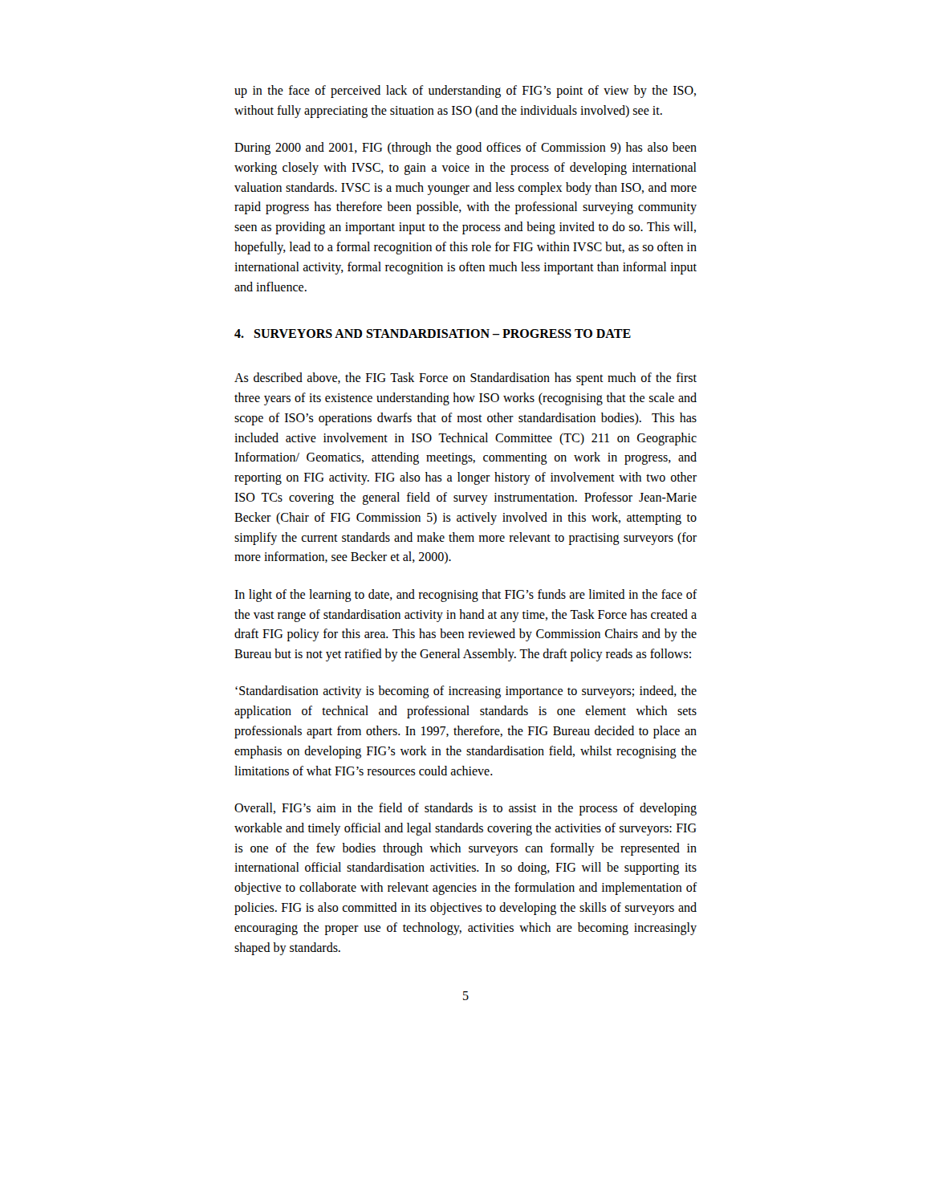up in the face of perceived lack of understanding of FIG’s point of view by the ISO, without fully appreciating the situation as ISO (and the individuals involved) see it.
During 2000 and 2001, FIG (through the good offices of Commission 9) has also been working closely with IVSC, to gain a voice in the process of developing international valuation standards. IVSC is a much younger and less complex body than ISO, and more rapid progress has therefore been possible, with the professional surveying community seen as providing an important input to the process and being invited to do so. This will, hopefully, lead to a formal recognition of this role for FIG within IVSC but, as so often in international activity, formal recognition is often much less important than informal input and influence.
4. SURVEYORS AND STANDARDISATION – PROGRESS TO DATE
As described above, the FIG Task Force on Standardisation has spent much of the first three years of its existence understanding how ISO works (recognising that the scale and scope of ISO’s operations dwarfs that of most other standardisation bodies). This has included active involvement in ISO Technical Committee (TC) 211 on Geographic Information/ Geomatics, attending meetings, commenting on work in progress, and reporting on FIG activity. FIG also has a longer history of involvement with two other ISO TCs covering the general field of survey instrumentation. Professor Jean-Marie Becker (Chair of FIG Commission 5) is actively involved in this work, attempting to simplify the current standards and make them more relevant to practising surveyors (for more information, see Becker et al, 2000).
In light of the learning to date, and recognising that FIG’s funds are limited in the face of the vast range of standardisation activity in hand at any time, the Task Force has created a draft FIG policy for this area. This has been reviewed by Commission Chairs and by the Bureau but is not yet ratified by the General Assembly. The draft policy reads as follows:
‘Standardisation activity is becoming of increasing importance to surveyors; indeed, the application of technical and professional standards is one element which sets professionals apart from others. In 1997, therefore, the FIG Bureau decided to place an emphasis on developing FIG’s work in the standardisation field, whilst recognising the limitations of what FIG’s resources could achieve.
Overall, FIG’s aim in the field of standards is to assist in the process of developing workable and timely official and legal standards covering the activities of surveyors: FIG is one of the few bodies through which surveyors can formally be represented in international official standardisation activities. In so doing, FIG will be supporting its objective to collaborate with relevant agencies in the formulation and implementation of policies. FIG is also committed in its objectives to developing the skills of surveyors and encouraging the proper use of technology, activities which are becoming increasingly shaped by standards.
5